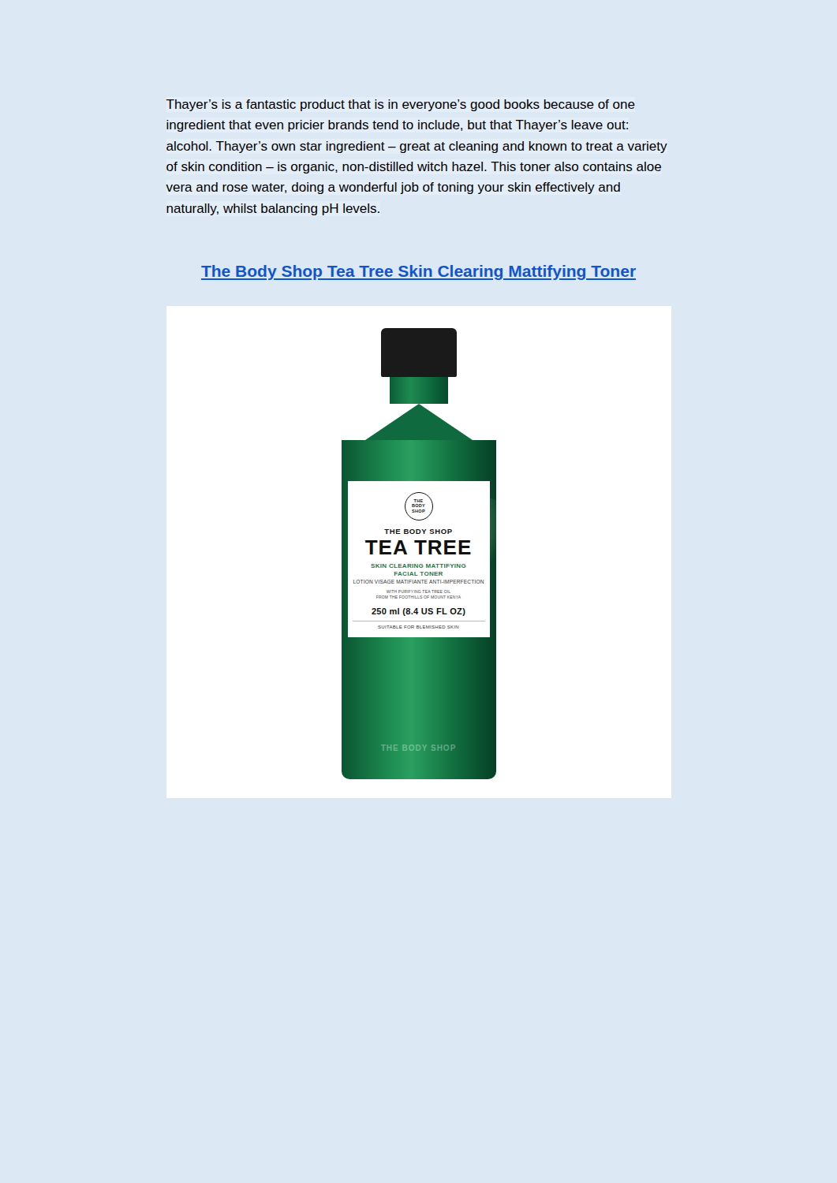Thayer’s is a fantastic product that is in everyone’s good books because of one ingredient that even pricier brands tend to include, but that Thayer’s leave out: alcohol. Thayer’s own star ingredient – great at cleaning and known to treat a variety of skin condition – is organic, non-distilled witch hazel. This toner also contains aloe vera and rose water, doing a wonderful job of toning your skin effectively and naturally, whilst balancing pH levels.
The Body Shop Tea Tree Skin Clearing Mattifying Toner
THE BODY SHOP
THE BODY SHOP
TEA TREE
SKIN CLEARING MATTIFYING
FACIAL TONER
LOTION VISAGE MATIFIANTE ANTI-IMPERFECTION
WITH PURIFYING TEA TREE OIL
FROM THE FOOTHILLS OF MOUNT KENYA
250 ml (8.4 US FL OZ)
SUITABLE FOR BLEMISHED SKIN
THE BODY SHOP